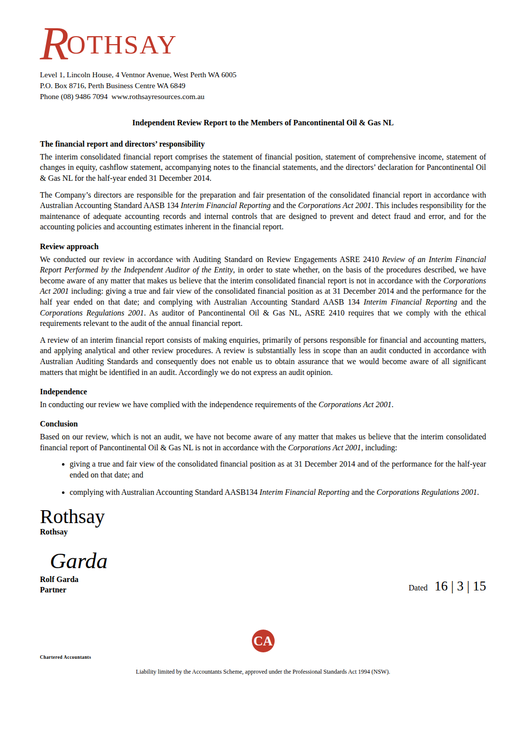ROTHSAY
Level 1, Lincoln House, 4 Ventnor Avenue, West Perth WA 6005
P.O. Box 8716, Perth Business Centre WA 6849
Phone (08) 9486 7094 www.rothsayresources.com.au
Independent Review Report to the Members of Pancontinental Oil & Gas NL
The financial report and directors’ responsibility
The interim consolidated financial report comprises the statement of financial position, statement of comprehensive income, statement of changes in equity, cashflow statement, accompanying notes to the financial statements, and the directors’ declaration for Pancontinental Oil & Gas NL for the half-year ended 31 December 2014.
The Company’s directors are responsible for the preparation and fair presentation of the consolidated financial report in accordance with Australian Accounting Standard AASB 134 Interim Financial Reporting and the Corporations Act 2001. This includes responsibility for the maintenance of adequate accounting records and internal controls that are designed to prevent and detect fraud and error, and for the accounting policies and accounting estimates inherent in the financial report.
Review approach
We conducted our review in accordance with Auditing Standard on Review Engagements ASRE 2410 Review of an Interim Financial Report Performed by the Independent Auditor of the Entity, in order to state whether, on the basis of the procedures described, we have become aware of any matter that makes us believe that the interim consolidated financial report is not in accordance with the Corporations Act 2001 including: giving a true and fair view of the consolidated financial position as at 31 December 2014 and the performance for the half year ended on that date; and complying with Australian Accounting Standard AASB 134 Interim Financial Reporting and the Corporations Regulations 2001. As auditor of Pancontinental Oil & Gas NL, ASRE 2410 requires that we comply with the ethical requirements relevant to the audit of the annual financial report.
A review of an interim financial report consists of making enquiries, primarily of persons responsible for financial and accounting matters, and applying analytical and other review procedures. A review is substantially less in scope than an audit conducted in accordance with Australian Auditing Standards and consequently does not enable us to obtain assurance that we would become aware of all significant matters that might be identified in an audit. Accordingly we do not express an audit opinion.
Independence
In conducting our review we have complied with the independence requirements of the Corporations Act 2001.
Conclusion
Based on our review, which is not an audit, we have not become aware of any matter that makes us believe that the interim consolidated financial report of Pancontinental Oil & Gas NL is not in accordance with the Corporations Act 2001, including:
giving a true and fair view of the consolidated financial position as at 31 December 2014 and of the performance for the half-year ended on that date; and
complying with Australian Accounting Standard AASB134 Interim Financial Reporting and the Corporations Regulations 2001.
Rothsay
Rothsay
Garda
Rolf Garda
Partner
Dated 16 | 3 | 15
CA
Chartered Accountants
Liability limited by the Accountants Scheme, approved under the Professional Standards Act 1994 (NSW).